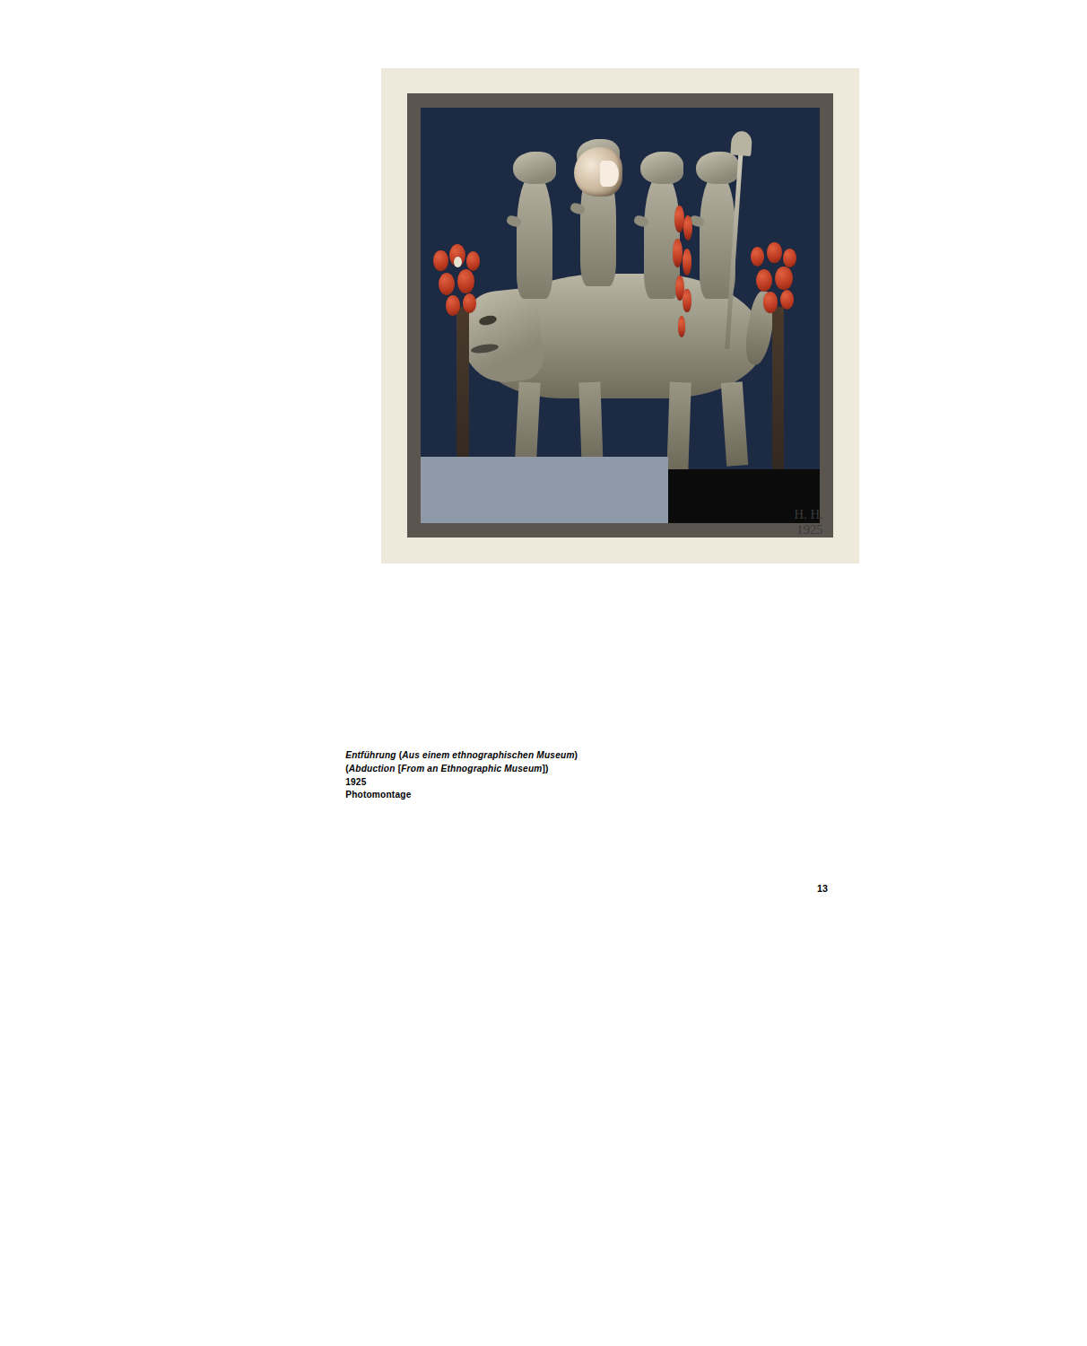H. H.
1925
Entführung (Aus einem ethnographischen Museum)
(Abduction [From an Ethnographic Museum])
1925
Photomontage
13